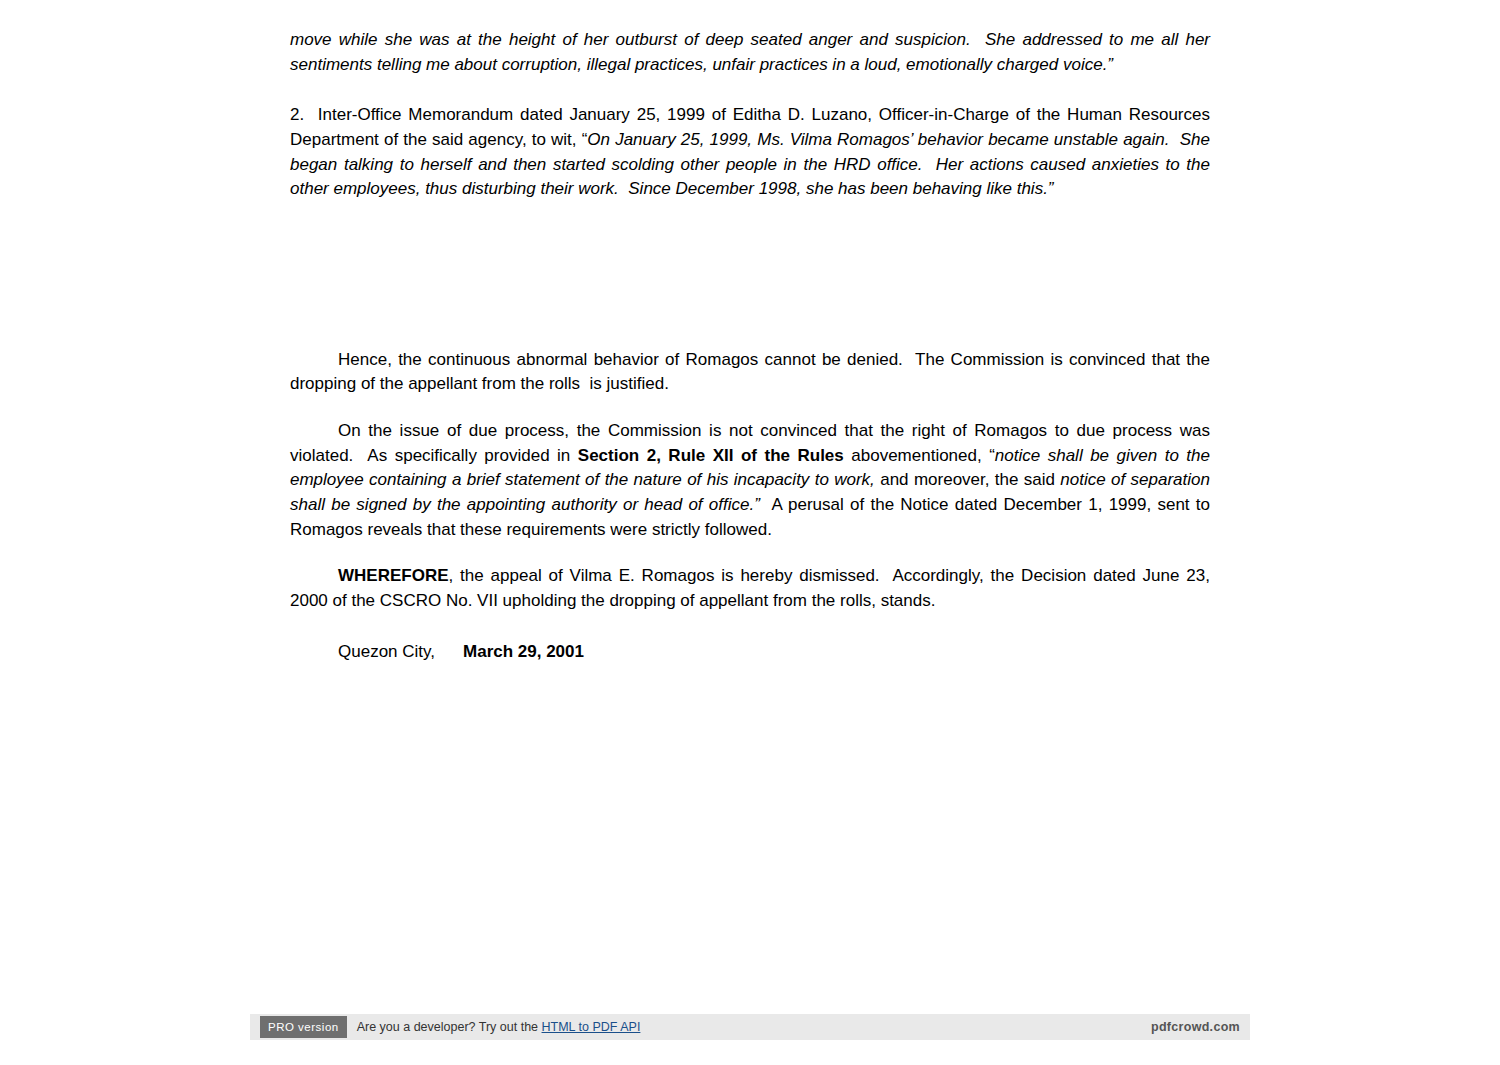move while she was at the height of her outburst of deep seated anger and suspicion. She addressed to me all her sentiments telling me about corruption, illegal practices, unfair practices in a loud, emotionally charged voice.”
2. Inter-Office Memorandum dated January 25, 1999 of Editha D. Luzano, Officer-in-Charge of the Human Resources Department of the said agency, to wit, “On January 25, 1999, Ms. Vilma Romagos’ behavior became unstable again. She began talking to herself and then started scolding other people in the HRD office. Her actions caused anxieties to the other employees, thus disturbing their work. Since December 1998, she has been behaving like this.”
Hence, the continuous abnormal behavior of Romagos cannot be denied. The Commission is convinced that the dropping of the appellant from the rolls is justified.
On the issue of due process, the Commission is not convinced that the right of Romagos to due process was violated. As specifically provided in Section 2, Rule XII of the Rules abovementioned, “notice shall be given to the employee containing a brief statement of the nature of his incapacity to work, and moreover, the said notice of separation shall be signed by the appointing authority or head of office.” A perusal of the Notice dated December 1, 1999, sent to Romagos reveals that these requirements were strictly followed.
WHEREFORE, the appeal of Vilma E. Romagos is hereby dismissed. Accordingly, the Decision dated June 23, 2000 of the CSCRO No. VII upholding the dropping of appellant from the rolls, stands.
Quezon City,March 29, 2001
PRO version Are you a developer? Try out the HTML to PDF API
pdfcrowd.com